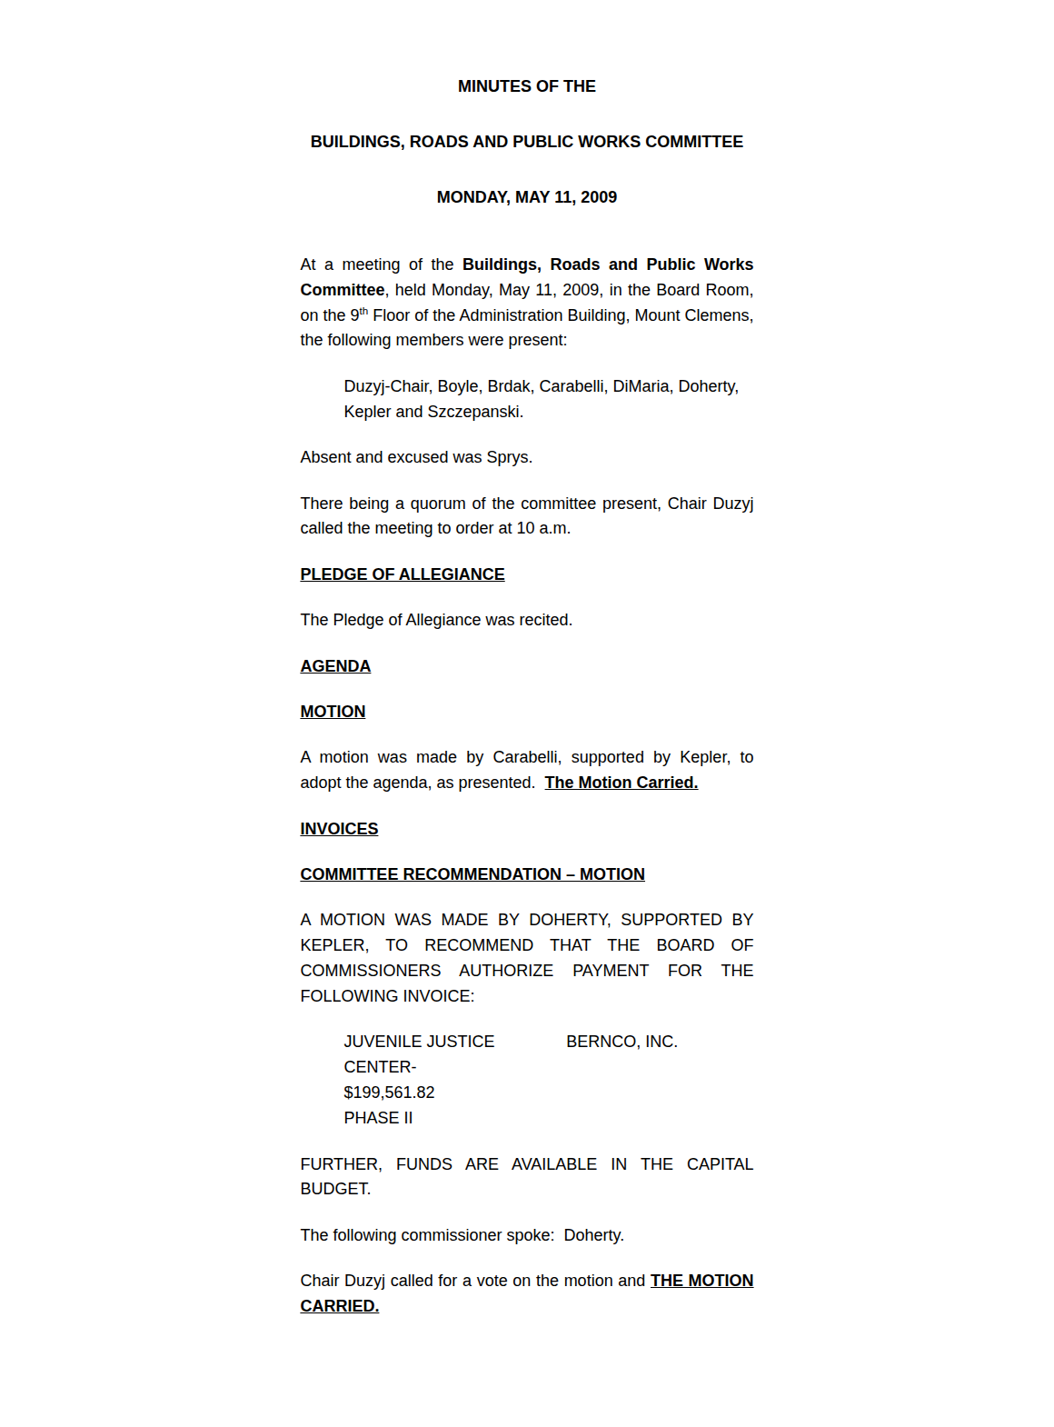MINUTES OF THE
BUILDINGS, ROADS AND PUBLIC WORKS COMMITTEE
MONDAY, MAY 11, 2009
At a meeting of the Buildings, Roads and Public Works Committee, held Monday, May 11, 2009, in the Board Room, on the 9th Floor of the Administration Building, Mount Clemens, the following members were present:
Duzyj-Chair, Boyle, Brdak, Carabelli, DiMaria, Doherty, Kepler and Szczepanski.
Absent and excused was Sprys.
There being a quorum of the committee present, Chair Duzyj called the meeting to order at 10 a.m.
PLEDGE OF ALLEGIANCE
The Pledge of Allegiance was recited.
AGENDA
MOTION
A motion was made by Carabelli, supported by Kepler, to adopt the agenda, as presented. The Motion Carried.
INVOICES
COMMITTEE RECOMMENDATION – MOTION
A MOTION WAS MADE BY DOHERTY, SUPPORTED BY KEPLER, TO RECOMMEND THAT THE BOARD OF COMMISSIONERS AUTHORIZE PAYMENT FOR THE FOLLOWING INVOICE:
JUVENILE JUSTICE CENTER-
BERNCO, INC.
$199,561.82
PHASE II
FURTHER, FUNDS ARE AVAILABLE IN THE CAPITAL BUDGET.
The following commissioner spoke: Doherty.
Chair Duzyj called for a vote on the motion and THE MOTION CARRIED.